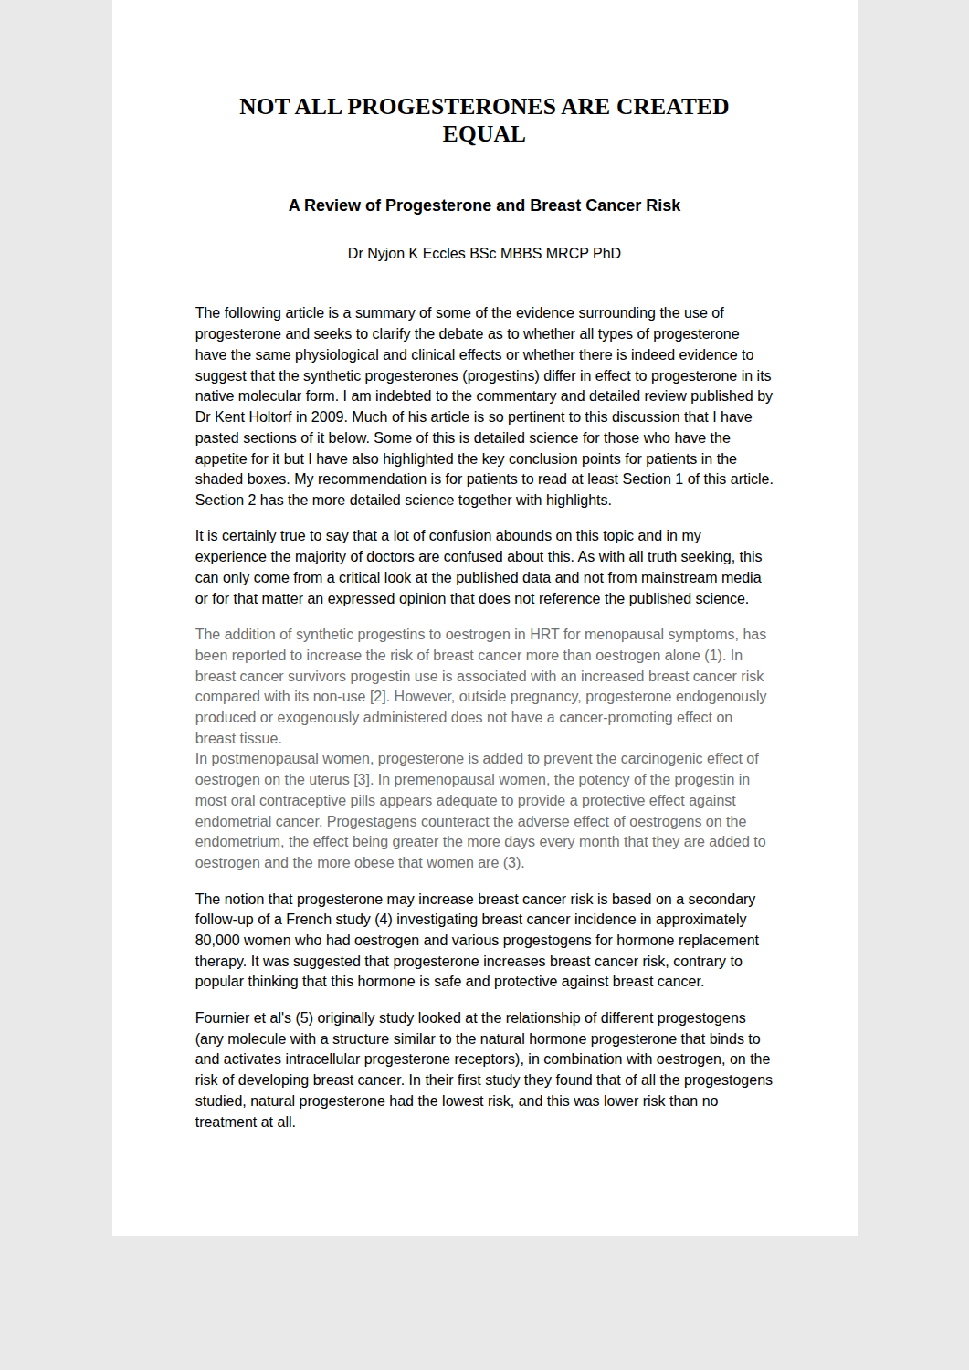NOT ALL PROGESTERONES ARE CREATED EQUAL
A Review of Progesterone and Breast Cancer Risk
Dr Nyjon K Eccles BSc MBBS MRCP PhD
The following article is a summary of some of the evidence surrounding the use of progesterone and seeks to clarify the debate as to whether all types of progesterone have the same physiological and clinical effects or whether there is indeed evidence to suggest that the synthetic progesterones (progestins) differ in effect to progesterone in its native molecular form. I am indebted to the commentary and detailed review published by Dr Kent Holtorf in 2009. Much of his article is so pertinent to this discussion that I have pasted sections of it below. Some of this is detailed science for those who have the appetite for it but I have also highlighted the key conclusion points for patients in the shaded boxes. My recommendation is for patients to read at least Section 1 of this article. Section 2 has the more detailed science together with highlights.
It is certainly true to say that a lot of confusion abounds on this topic and in my experience the majority of doctors are confused about this. As with all truth seeking, this can only come from a critical look at the published data and not from mainstream media or for that matter an expressed opinion that does not reference the published science.
The addition of synthetic progestins to oestrogen in HRT for menopausal symptoms, has been reported to increase the risk of breast cancer more than oestrogen alone (1). In breast cancer survivors progestin use is associated with an increased breast cancer risk compared with its non-use [2]. However, outside pregnancy, progesterone endogenously produced or exogenously administered does not have a cancer-promoting effect on breast tissue.
In postmenopausal women, progesterone is added to prevent the carcinogenic effect of oestrogen on the uterus [3]. In premenopausal women, the potency of the progestin in most oral contraceptive pills appears adequate to provide a protective effect against endometrial cancer. Progestagens counteract the adverse effect of oestrogens on the endometrium, the effect being greater the more days every month that they are added to oestrogen and the more obese that women are (3).
The notion that progesterone may increase breast cancer risk is based on a secondary follow-up of a French study (4) investigating breast cancer incidence in approximately 80,000 women who had oestrogen and various progestogens for hormone replacement therapy. It was suggested that progesterone increases breast cancer risk, contrary to popular thinking that this hormone is safe and protective against breast cancer.
Fournier et al's (5) originally study looked at the relationship of different progestogens (any molecule with a structure similar to the natural hormone progesterone that binds to and activates intracellular progesterone receptors), in combination with oestrogen, on the risk of developing breast cancer. In their first study they found that of all the progestogens studied, natural progesterone had the lowest risk, and this was lower risk than no treatment at all.